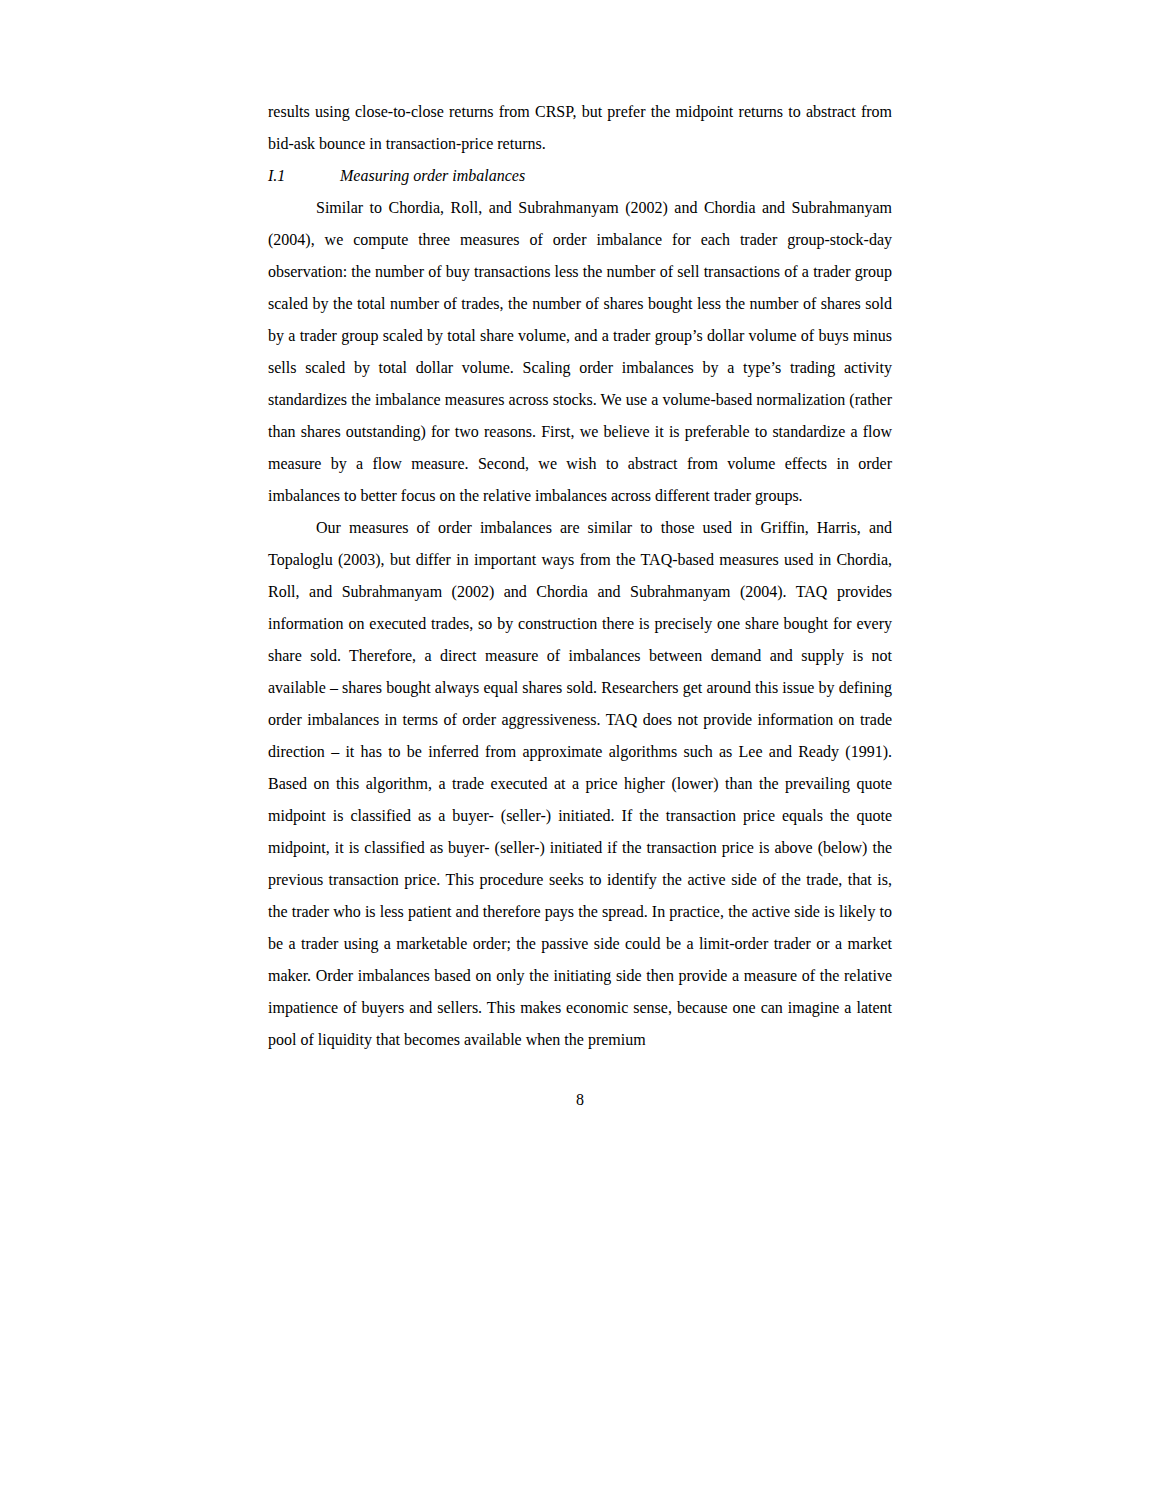results using close-to-close returns from CRSP, but prefer the midpoint returns to abstract from bid-ask bounce in transaction-price returns.
I.1 Measuring order imbalances
Similar to Chordia, Roll, and Subrahmanyam (2002) and Chordia and Subrahmanyam (2004), we compute three measures of order imbalance for each trader group-stock-day observation: the number of buy transactions less the number of sell transactions of a trader group scaled by the total number of trades, the number of shares bought less the number of shares sold by a trader group scaled by total share volume, and a trader group’s dollar volume of buys minus sells scaled by total dollar volume. Scaling order imbalances by a type’s trading activity standardizes the imbalance measures across stocks. We use a volume-based normalization (rather than shares outstanding) for two reasons. First, we believe it is preferable to standardize a flow measure by a flow measure. Second, we wish to abstract from volume effects in order imbalances to better focus on the relative imbalances across different trader groups.
Our measures of order imbalances are similar to those used in Griffin, Harris, and Topaloglu (2003), but differ in important ways from the TAQ-based measures used in Chordia, Roll, and Subrahmanyam (2002) and Chordia and Subrahmanyam (2004). TAQ provides information on executed trades, so by construction there is precisely one share bought for every share sold. Therefore, a direct measure of imbalances between demand and supply is not available – shares bought always equal shares sold. Researchers get around this issue by defining order imbalances in terms of order aggressiveness. TAQ does not provide information on trade direction – it has to be inferred from approximate algorithms such as Lee and Ready (1991). Based on this algorithm, a trade executed at a price higher (lower) than the prevailing quote midpoint is classified as a buyer- (seller-) initiated. If the transaction price equals the quote midpoint, it is classified as buyer- (seller-) initiated if the transaction price is above (below) the previous transaction price. This procedure seeks to identify the active side of the trade, that is, the trader who is less patient and therefore pays the spread. In practice, the active side is likely to be a trader using a marketable order; the passive side could be a limit-order trader or a market maker. Order imbalances based on only the initiating side then provide a measure of the relative impatience of buyers and sellers. This makes economic sense, because one can imagine a latent pool of liquidity that becomes available when the premium
8